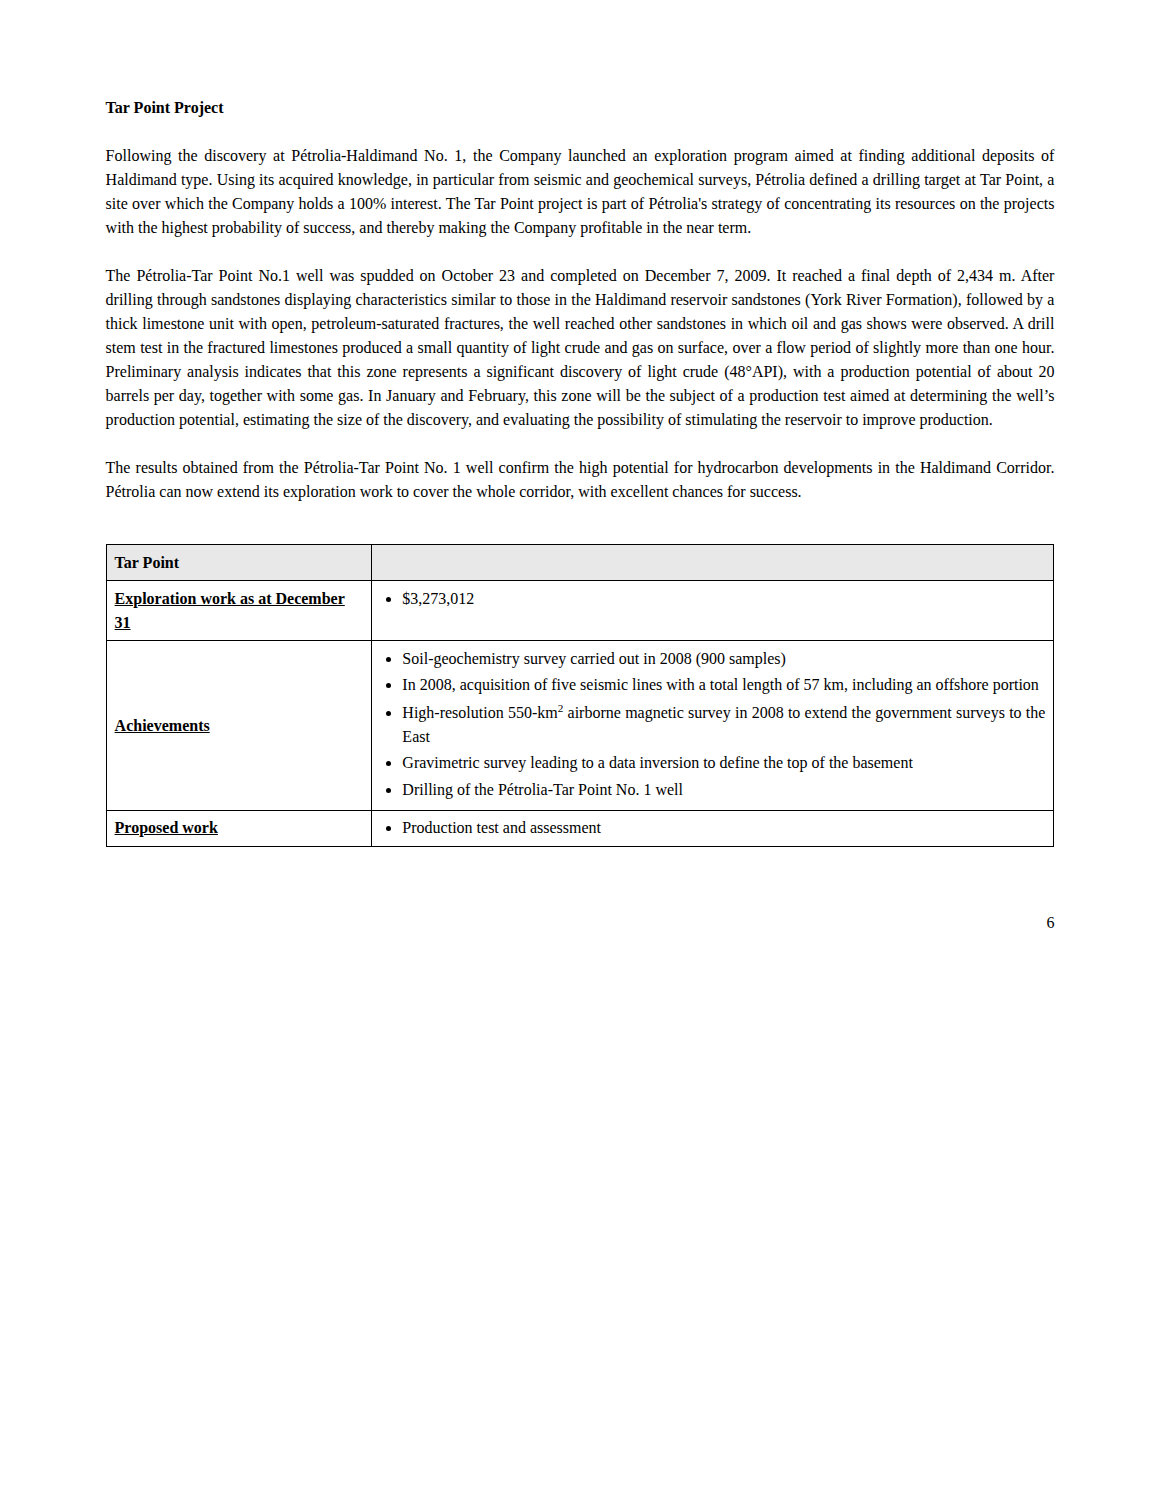Tar Point Project
Following the discovery at Pétrolia-Haldimand No. 1, the Company launched an exploration program aimed at finding additional deposits of Haldimand type. Using its acquired knowledge, in particular from seismic and geochemical surveys, Pétrolia defined a drilling target at Tar Point, a site over which the Company holds a 100% interest. The Tar Point project is part of Pétrolia's strategy of concentrating its resources on the projects with the highest probability of success, and thereby making the Company profitable in the near term.
The Pétrolia-Tar Point No.1 well was spudded on October 23 and completed on December 7, 2009. It reached a final depth of 2,434 m. After drilling through sandstones displaying characteristics similar to those in the Haldimand reservoir sandstones (York River Formation), followed by a thick limestone unit with open, petroleum-saturated fractures, the well reached other sandstones in which oil and gas shows were observed. A drill stem test in the fractured limestones produced a small quantity of light crude and gas on surface, over a flow period of slightly more than one hour. Preliminary analysis indicates that this zone represents a significant discovery of light crude (48°API), with a production potential of about 20 barrels per day, together with some gas. In January and February, this zone will be the subject of a production test aimed at determining the well’s production potential, estimating the size of the discovery, and evaluating the possibility of stimulating the reservoir to improve production.
The results obtained from the Pétrolia-Tar Point No. 1 well confirm the high potential for hydrocarbon developments in the Haldimand Corridor. Pétrolia can now extend its exploration work to cover the whole corridor, with excellent chances for success.
| Tar Point | |
| Exploration work as at December 31 | $3,273,012 |
| Achievements | Soil-geochemistry survey carried out in 2008 (900 samples) In 2008, acquisition of five seismic lines with a total length of 57 km, including an offshore portion High-resolution 550-km 2 airborne magnetic survey in 2008 to extend the government surveys to the East Gravimetric survey leading to a data inversion to define the top of the basement Drilling of the Pétrolia-Tar Point No. 1 well |
| Proposed work | Production test and assessment |
6